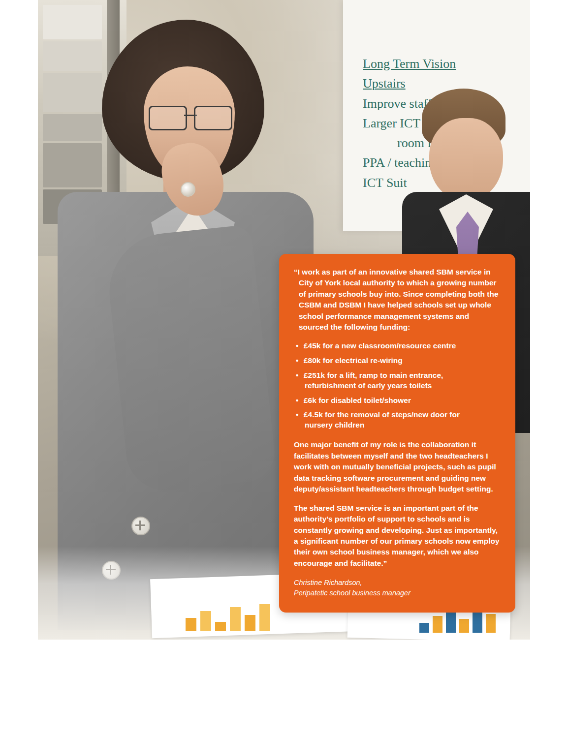Being Specific
Putting Children and You
Long Term Vision
Upstairs
Improve staffroo
Larger ICT su
room for
PPA / teaching
ICT Suit
“I work as part of an innovative shared SBM service in City of York local authority to which a growing number of primary schools buy into. Since completing both the CSBM and DSBM I have helped schools set up whole school performance management systems and sourced the following funding:
£45k for a new classroom/resource centre
£80k for electrical re-wiring
£251k for a lift, ramp to main entrance,refurbishment of early years toilets
£6k for disabled toilet/shower
£4.5k for the removal of steps/new door fornursery children
One major benefit of my role is the collaboration it facilitates between myself and the two headteachers I work with on mutually beneficial projects, such as pupil data tracking software procurement and guiding new deputy/assistant headteachers through budget setting.
The shared SBM service is an important part of the authority’s portfolio of support to schools and is constantly growing and developing. Just as importantly, a significant number of our primary schools now employ their own school business manager, which we also encourage and facilitate.”
Christine Richardson, Peripatetic school business manager